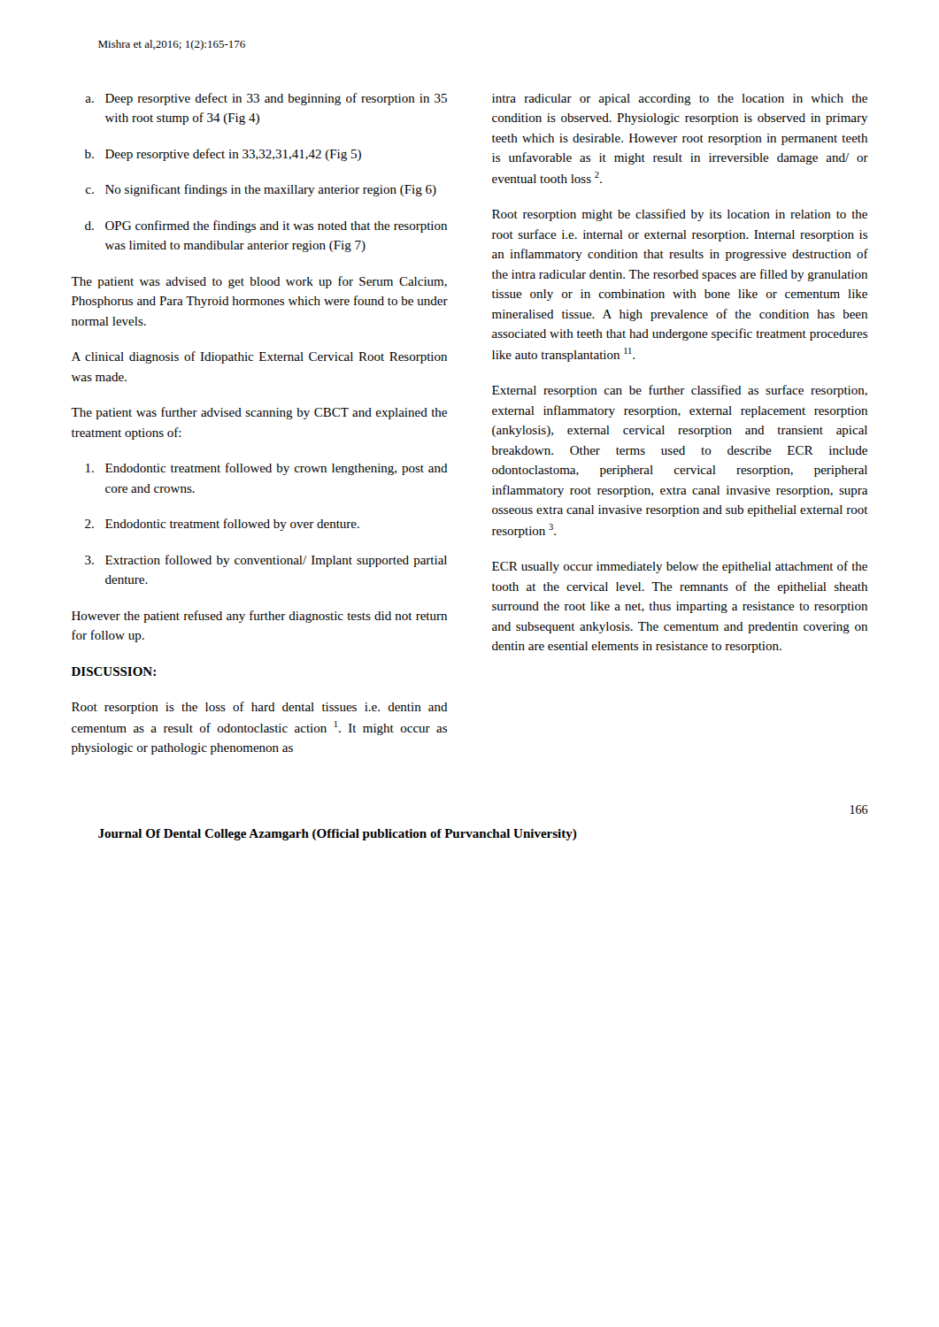Mishra et al,2016; 1(2):165-176
Deep resorptive defect in 33 and beginning of resorption in 35 with root stump of 34 (Fig 4)
Deep resorptive defect in 33,32,31,41,42 (Fig 5)
No significant findings in the maxillary anterior region (Fig 6)
OPG confirmed the findings and it was noted that the resorption was limited to mandibular anterior region (Fig 7)
The patient was advised to get blood work up for Serum Calcium, Phosphorus and Para Thyroid hormones which were found to be under normal levels.
A clinical diagnosis of Idiopathic External Cervical Root Resorption was made.
The patient was further advised scanning by CBCT and explained the treatment options of:
Endodontic treatment followed by crown lengthening, post and core and crowns.
Endodontic treatment followed by over denture.
Extraction followed by conventional/ Implant supported partial denture.
However the patient refused any further diagnostic tests did not return for follow up.
DISCUSSION:
Root resorption is the loss of hard dental tissues i.e. dentin and cementum as a result of odontoclastic action 1. It might occur as physiologic or pathologic phenomenon as
intra radicular or apical according to the location in which the condition is observed. Physiologic resorption is observed in primary teeth which is desirable. However root resorption in permanent teeth is unfavorable as it might result in irreversible damage and/ or eventual tooth loss 2.
Root resorption might be classified by its location in relation to the root surface i.e. internal or external resorption. Internal resorption is an inflammatory condition that results in progressive destruction of the intra radicular dentin. The resorbed spaces are filled by granulation tissue only or in combination with bone like or cementum like mineralised tissue. A high prevalence of the condition has been associated with teeth that had undergone specific treatment procedures like auto transplantation 11.
External resorption can be further classified as surface resorption, external inflammatory resorption, external replacement resorption (ankylosis), external cervical resorption and transient apical breakdown. Other terms used to describe ECR include odontoclastoma, peripheral cervical resorption, peripheral inflammatory root resorption, extra canal invasive resorption, supra osseous extra canal invasive resorption and sub epithelial external root resorption 3.
ECR usually occur immediately below the epithelial attachment of the tooth at the cervical level. The remnants of the epithelial sheath surround the root like a net, thus imparting a resistance to resorption and subsequent ankylosis. The cementum and predentin covering on dentin are esential elements in resistance to resorption.
166
Journal Of Dental College Azamgarh (Official publication of Purvanchal University)